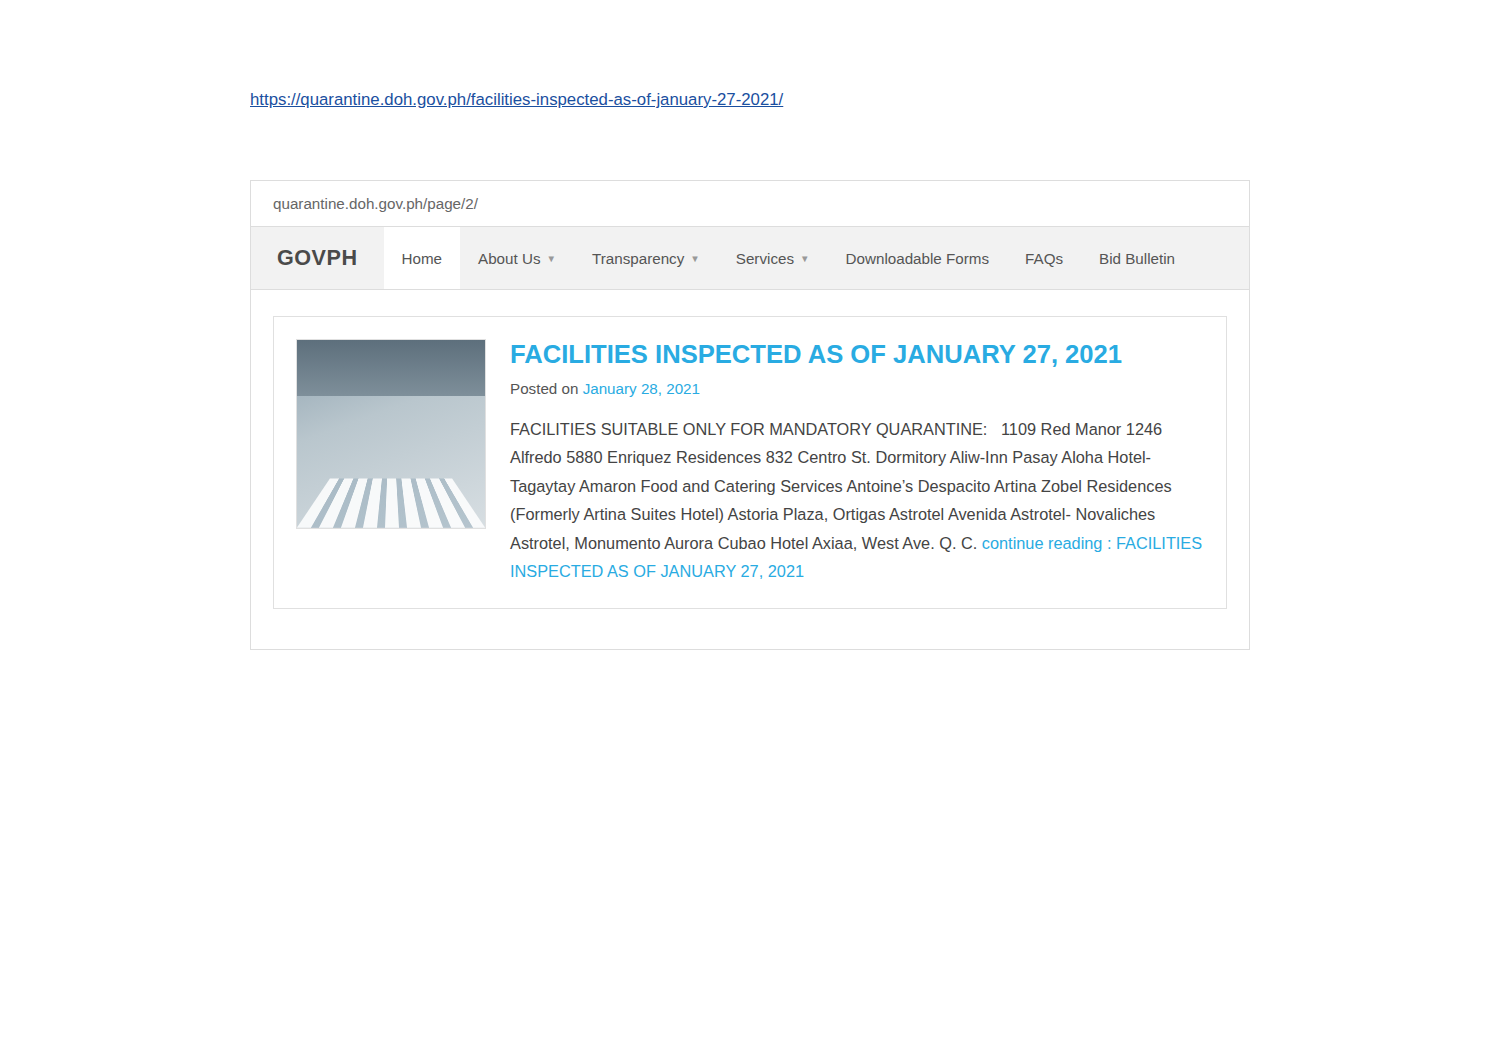https://quarantine.doh.gov.ph/facilities-inspected-as-of-january-27-2021/
quarantine.doh.gov.ph/page/2/
GOVPH
Home
About Us ▼
Transparency ▼
Services ▼
Downloadable Forms
FAQs
Bid Bulletin
FACILITIES INSPECTED AS OF JANUARY 27, 2021
Posted on January 28, 2021
FACILITIES SUITABLE ONLY FOR MANDATORY QUARANTINE: 1109 Red Manor 1246 Alfredo 5880 Enriquez Residences 832 Centro St. Dormitory Aliw-Inn Pasay Aloha Hotel- Tagaytay Amaron Food and Catering Services Antoine’s Despacito Artina Zobel Residences (Formerly Artina Suites Hotel) Astoria Plaza, Ortigas Astrotel Avenida Astrotel- Novaliches Astrotel, Monumento Aurora Cubao Hotel Axiaa, West Ave. Q. C. continue reading : FACILITIES INSPECTED AS OF JANUARY 27, 2021